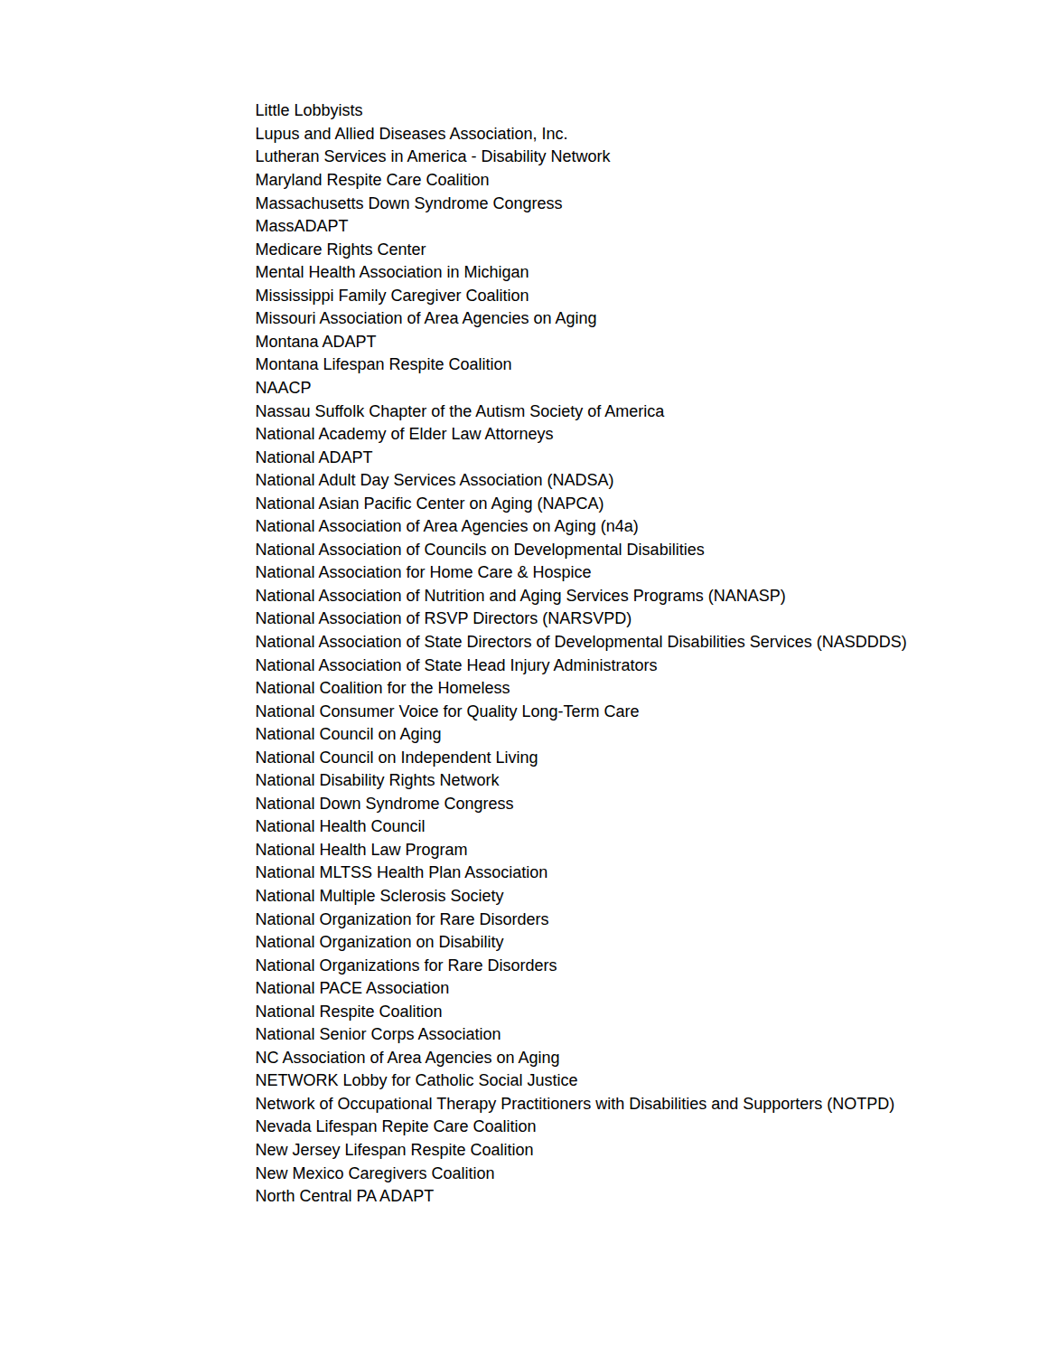Little Lobbyists
Lupus and Allied Diseases Association, Inc.
Lutheran Services in America - Disability Network
Maryland Respite Care Coalition
Massachusetts Down Syndrome Congress
MassADAPT
Medicare Rights Center
Mental Health Association in Michigan
Mississippi Family Caregiver Coalition
Missouri Association of Area Agencies on Aging
Montana ADAPT
Montana Lifespan Respite Coalition
NAACP
Nassau Suffolk Chapter of the Autism Society of America
National Academy of Elder Law Attorneys
National ADAPT
National Adult Day Services Association (NADSA)
National Asian Pacific Center on Aging (NAPCA)
National Association of Area Agencies on Aging (n4a)
National Association of Councils on Developmental Disabilities
National Association for Home Care & Hospice
National Association of Nutrition and Aging Services Programs (NANASP)
National Association of RSVP Directors (NARSVPD)
National Association of State Directors of Developmental Disabilities Services (NASDDDS)
National Association of State Head Injury Administrators
National Coalition for the Homeless
National Consumer Voice for Quality Long-Term Care
National Council on Aging
National Council on Independent Living
National Disability Rights Network
National Down Syndrome Congress
National Health Council
National Health Law Program
National MLTSS Health Plan Association
National Multiple Sclerosis Society
National Organization for Rare Disorders
National Organization on Disability
National Organizations for Rare Disorders
National PACE Association
National Respite Coalition
National Senior Corps Association
NC Association of Area Agencies on Aging
NETWORK Lobby for Catholic Social Justice
Network of Occupational Therapy Practitioners with Disabilities and Supporters (NOTPD)
Nevada Lifespan Repite Care Coalition
New Jersey Lifespan Respite Coalition
New Mexico Caregivers Coalition
North Central PA ADAPT